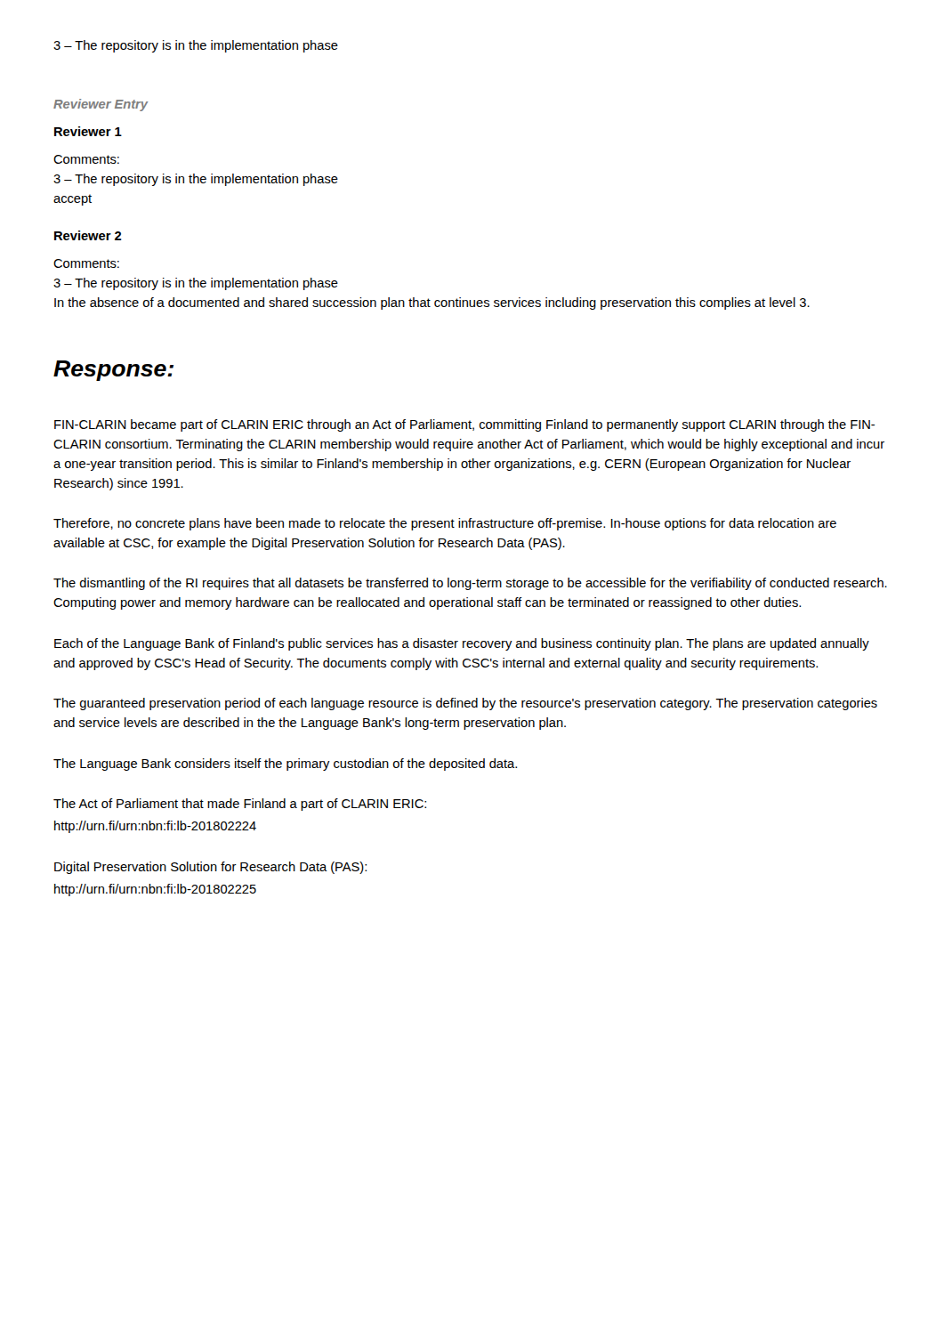3 – The repository is in the implementation phase
Reviewer Entry
Reviewer 1
Comments:
3 – The repository is in the implementation phase
accept
Reviewer 2
Comments:
3 – The repository is in the implementation phase
In the absence of a documented and shared succession plan that continues services including preservation this complies at level 3.
Response:
FIN-CLARIN became part of CLARIN ERIC through an Act of Parliament, committing Finland to permanently support CLARIN through the FIN-CLARIN consortium. Terminating the CLARIN membership would require another Act of Parliament, which would be highly exceptional and incur a one-year transition period. This is similar to Finland's membership in other organizations, e.g. CERN (European Organization for Nuclear Research) since 1991.
Therefore, no concrete plans have been made to relocate the present infrastructure off-premise. In-house options for data relocation are available at CSC, for example the Digital Preservation Solution for Research Data (PAS).
The dismantling of the RI requires that all datasets be transferred to long-term storage to be accessible for the verifiability of conducted research. Computing power and memory hardware can be reallocated and operational staff can be terminated or reassigned to other duties.
Each of the Language Bank of Finland's public services has a disaster recovery and business continuity plan. The plans are updated annually and approved by CSC's Head of Security. The documents comply with CSC's internal and external quality and security requirements.
The guaranteed preservation period of each language resource is defined by the resource's preservation category. The preservation categories and service levels are described in the the Language Bank's long-term preservation plan.
The Language Bank considers itself the primary custodian of the deposited data.
The Act of Parliament that made Finland a part of CLARIN ERIC:
http://urn.fi/urn:nbn:fi:lb-201802224
Digital Preservation Solution for Research Data (PAS):
http://urn.fi/urn:nbn:fi:lb-201802225